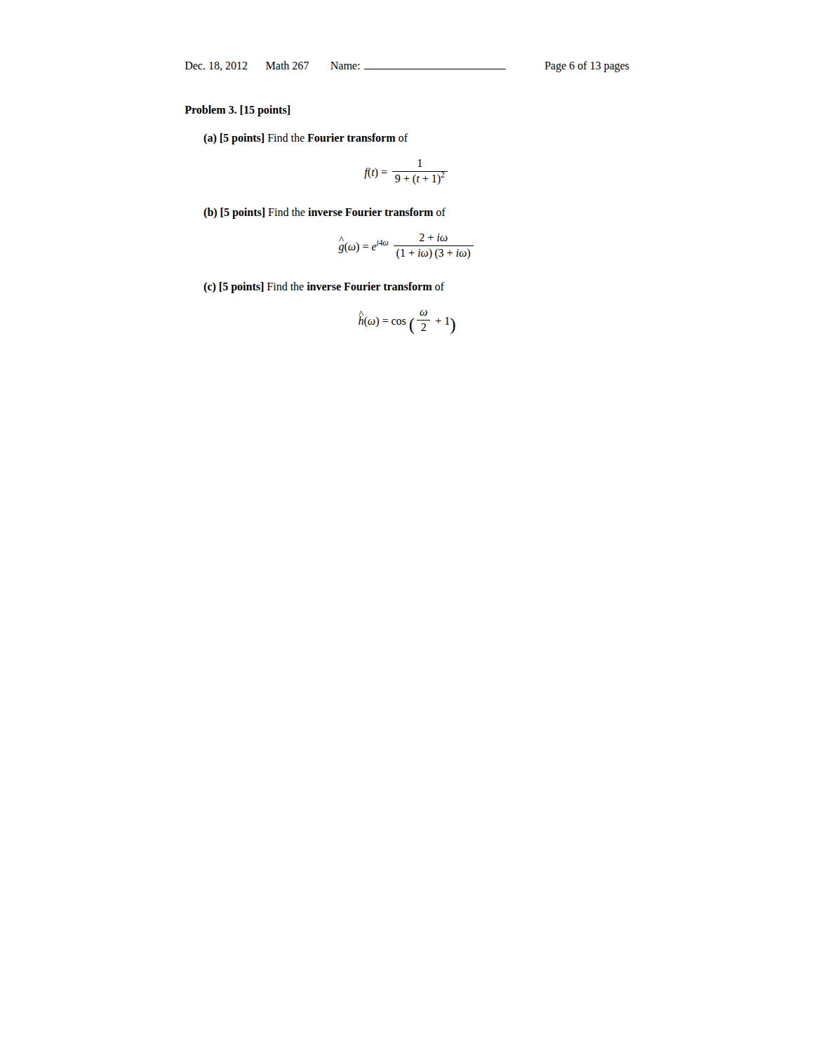Dec. 18, 2012 Math 267 Name:
Page 6 of 13 pages
Problem 3. [15 points]
(a) [5 points] Find the Fourier transform of
f(t) = 1 9 + (t + 1)2
(b) [5 points] Find the inverse Fourier transform of
^g(ω) = ei4ω 2 + iω (1 + iω) (3 + iω)
(c) [5 points] Find the inverse Fourier transform of
^h(ω) = cos (ω 2 + 1)